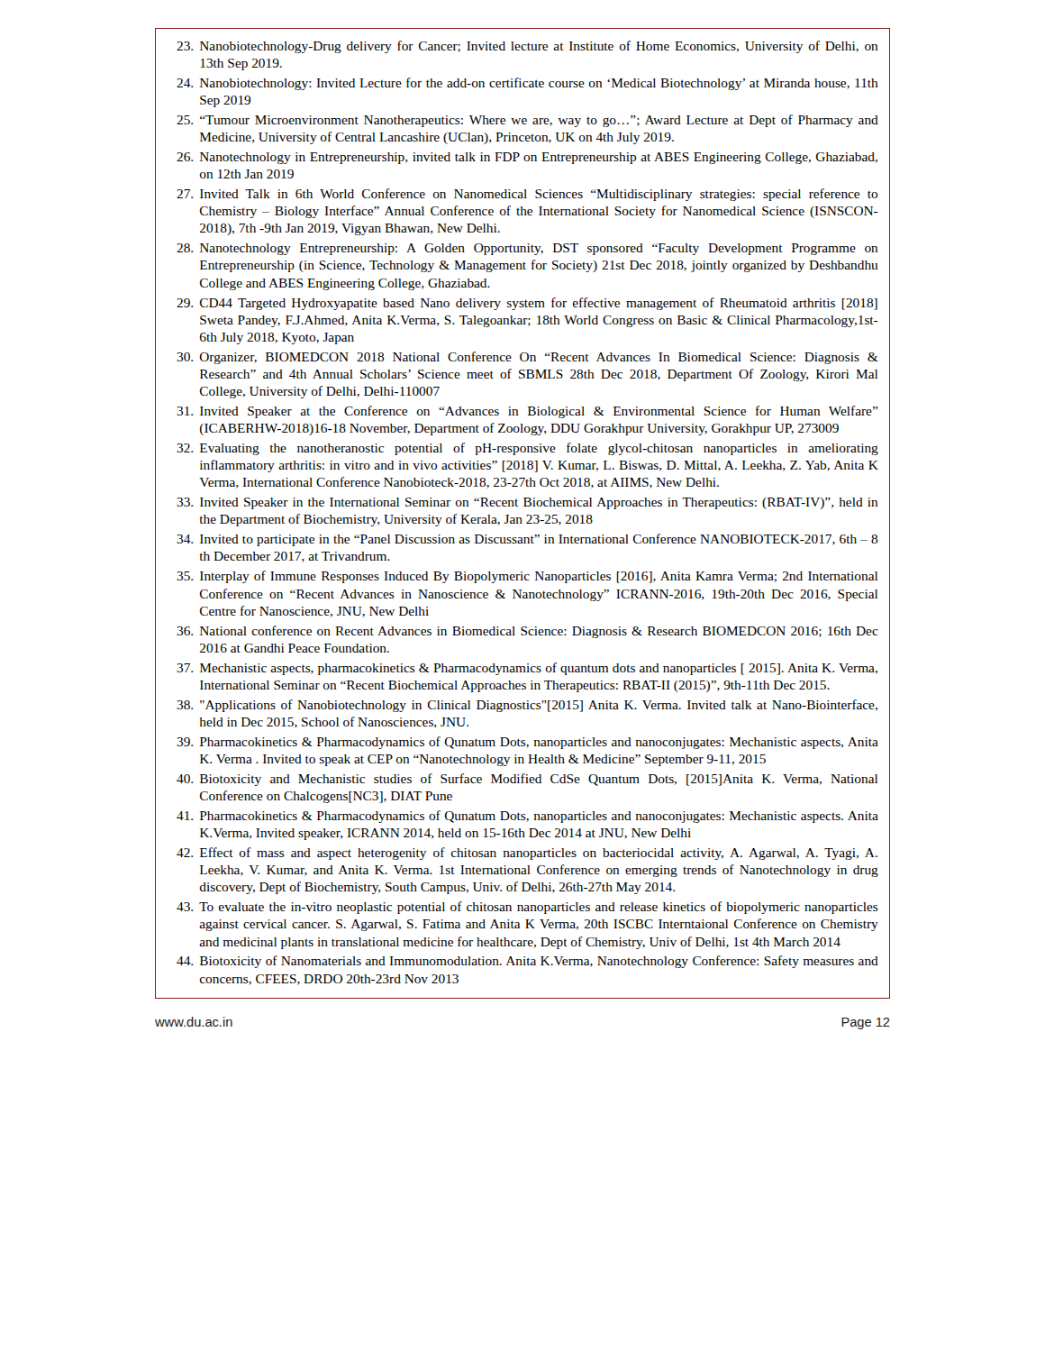Nanobiotechnology-Drug delivery for Cancer; Invited lecture at Institute of Home Economics, University of Delhi, on 13th Sep 2019.
Nanobiotechnology: Invited Lecture for the add-on certificate course on ‘Medical Biotechnology’ at Miranda house, 11th Sep 2019
“Tumour Microenvironment Nanotherapeutics: Where we are, way to go…”; Award Lecture at Dept of Pharmacy and Medicine, University of Central Lancashire (UClan), Princeton, UK on 4th July 2019.
Nanotechnology in Entrepreneurship, invited talk in FDP on Entrepreneurship at ABES Engineering College, Ghaziabad, on 12th Jan 2019
Invited Talk in 6th World Conference on Nanomedical Sciences “Multidisciplinary strategies: special reference to Chemistry – Biology Interface” Annual Conference of the International Society for Nanomedical Science (ISNSCON-2018), 7th -9th Jan 2019, Vigyan Bhawan, New Delhi.
Nanotechnology Entrepreneurship: A Golden Opportunity, DST sponsored “Faculty Development Programme on Entrepreneurship (in Science, Technology & Management for Society) 21st Dec 2018, jointly organized by Deshbandhu College and ABES Engineering College, Ghaziabad.
CD44 Targeted Hydroxyapatite based Nano delivery system for effective management of Rheumatoid arthritis [2018] Sweta Pandey, F.J.Ahmed, Anita K.Verma, S. Talegoankar; 18th World Congress on Basic & Clinical Pharmacology,1st-6th July 2018, Kyoto, Japan
Organizer, BIOMEDCON 2018 National Conference On “Recent Advances In Biomedical Science: Diagnosis & Research” and 4th Annual Scholars’ Science meet of SBMLS 28th Dec 2018, Department Of Zoology, Kirori Mal College, University of Delhi, Delhi-110007
Invited Speaker at the Conference on “Advances in Biological & Environmental Science for Human Welfare” (ICABERHW-2018)16-18 November, Department of Zoology, DDU Gorakhpur University, Gorakhpur UP, 273009
Evaluating the nanotheranostic potential of pH-responsive folate glycol-chitosan nanoparticles in ameliorating inflammatory arthritis: in vitro and in vivo activities” [2018] V. Kumar, L. Biswas, D. Mittal, A. Leekha, Z. Yab, Anita K Verma, International Conference Nanobioteck-2018, 23-27th Oct 2018, at AIIMS, New Delhi.
Invited Speaker in the International Seminar on “Recent Biochemical Approaches in Therapeutics: (RBAT-IV)”, held in the Department of Biochemistry, University of Kerala, Jan 23-25, 2018
Invited to participate in the “Panel Discussion as Discussant” in International Conference NANOBIOTECK-2017, 6th – 8 th December 2017, at Trivandrum.
Interplay of Immune Responses Induced By Biopolymeric Nanoparticles [2016], Anita Kamra Verma; 2nd International Conference on “Recent Advances in Nanoscience & Nanotechnology” ICRANN-2016, 19th-20th Dec 2016, Special Centre for Nanoscience, JNU, New Delhi
National conference on Recent Advances in Biomedical Science: Diagnosis & Research BIOMEDCON 2016; 16th Dec 2016 at Gandhi Peace Foundation.
Mechanistic aspects, pharmacokinetics & Pharmacodynamics of quantum dots and nanoparticles [ 2015]. Anita K. Verma, International Seminar on “Recent Biochemical Approaches in Therapeutics: RBAT-II (2015)”, 9th-11th Dec 2015.
"Applications of Nanobiotechnology in Clinical Diagnostics"[2015] Anita K. Verma. Invited talk at Nano-Biointerface, held in Dec 2015, School of Nanosciences, JNU.
Pharmacokinetics & Pharmacodynamics of Qunatum Dots, nanoparticles and nanoconjugates: Mechanistic aspects, Anita K. Verma . Invited to speak at CEP on “Nanotechnology in Health & Medicine” September 9-11, 2015
Biotoxicity and Mechanistic studies of Surface Modified CdSe Quantum Dots, [2015]Anita K. Verma, National Conference on Chalcogens[NC3], DIAT Pune
Pharmacokinetics & Pharmacodynamics of Qunatum Dots, nanoparticles and nanoconjugates: Mechanistic aspects. Anita K.Verma, Invited speaker, ICRANN 2014, held on 15-16th Dec 2014 at JNU, New Delhi
Effect of mass and aspect heterogenity of chitosan nanoparticles on bacteriocidal activity, A. Agarwal, A. Tyagi, A. Leekha, V. Kumar, and Anita K. Verma. 1st International Conference on emerging trends of Nanotechnology in drug discovery, Dept of Biochemistry, South Campus, Univ. of Delhi, 26th-27th May 2014.
To evaluate the in-vitro neoplastic potential of chitosan nanoparticles and release kinetics of biopolymeric nanoparticles against cervical cancer. S. Agarwal, S. Fatima and Anita K Verma, 20th ISCBC Interntaional Conference on Chemistry and medicinal plants in translational medicine for healthcare, Dept of Chemistry, Univ of Delhi, 1st 4th March 2014
Biotoxicity of Nanomaterials and Immunomodulation. Anita K.Verma, Nanotechnology Conference: Safety measures and concerns, CFEES, DRDO 20th-23rd Nov 2013
www.du.ac.in Page 12